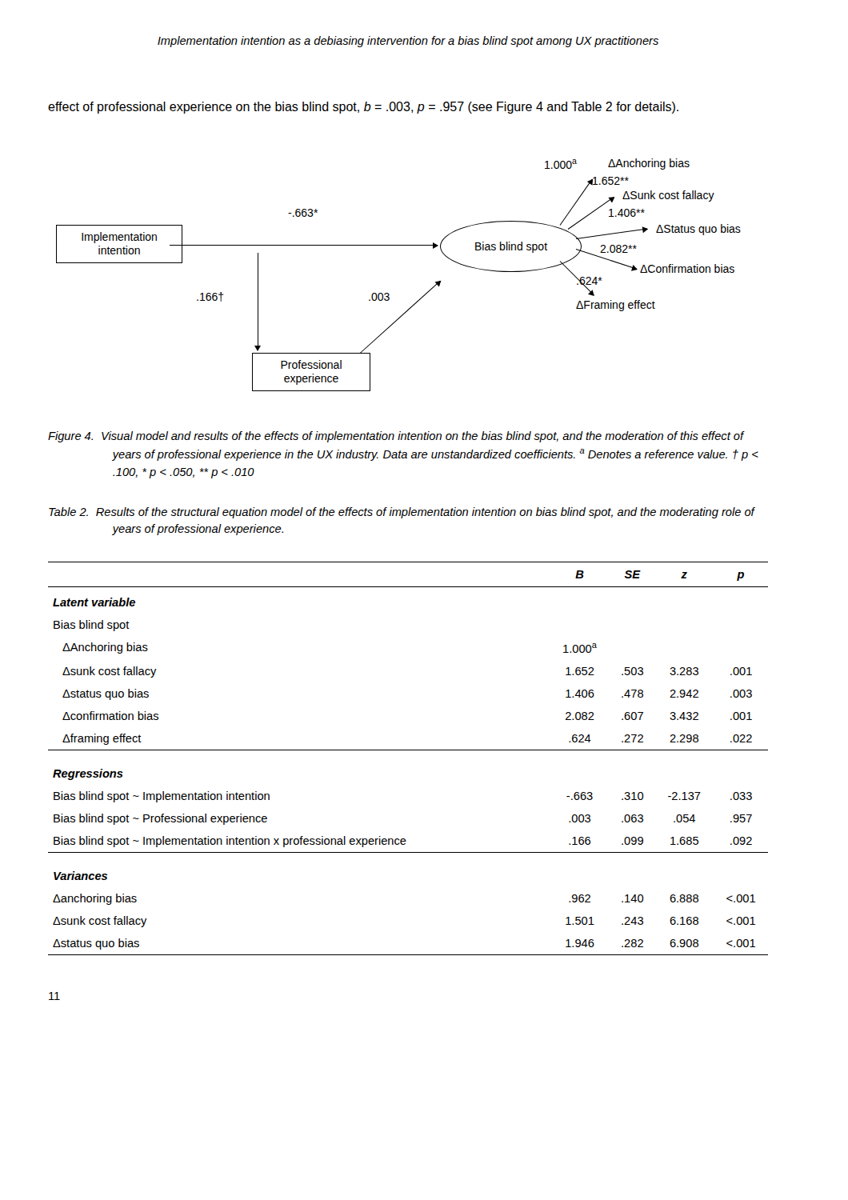Implementation intention as a debiasing intervention for a bias blind spot among UX practitioners
effect of professional experience on the bias blind spot, b = .003, p = .957 (see Figure 4 and Table 2 for details).
Implementation
intention
Professional
experience
Bias blind spot
ΔAnchoring bias
ΔSunk cost fallacy
ΔStatus quo bias
ΔConfirmation bias
ΔFraming effect
-.663*
.166†
.003
1.000a
1.652**
1.406**
2.082**
.624*
Figure 4. Visual model and results of the effects of implementation intention on the bias blind spot, and the moderation of this effect of years of professional experience in the UX industry. Data are unstandardized coefficients. a Denotes a reference value. † p < .100, * p < .050, ** p < .010
Table 2. Results of the structural equation model of the effects of implementation intention on bias blind spot, and the moderating role of years of professional experience.
| | B | SE | z | p |
| --- | --- | --- | --- | --- |
| Latent variable |
| Bias blind spot | | | | |
| ΔAnchoring bias | 1.000 a | | | |
| Δsunk cost fallacy | 1.652 | .503 | 3.283 | .001 |
| Δstatus quo bias | 1.406 | .478 | 2.942 | .003 |
| Δconfirmation bias | 2.082 | .607 | 3.432 | .001 |
| Δframing effect | .624 | .272 | 2.298 | .022 |
| Regressions |
| Bias blind spot ~ Implementation intention | -.663 | .310 | -2.137 | .033 |
| Bias blind spot ~ Professional experience | .003 | .063 | .054 | .957 |
| Bias blind spot ~ Implementation intention x professional experience | .166 | .099 | 1.685 | .092 |
| Variances |
| Δanchoring bias | .962 | .140 | 6.888 | <.001 |
| Δsunk cost fallacy | 1.501 | .243 | 6.168 | <.001 |
| Δstatus quo bias | 1.946 | .282 | 6.908 | <.001 |
11